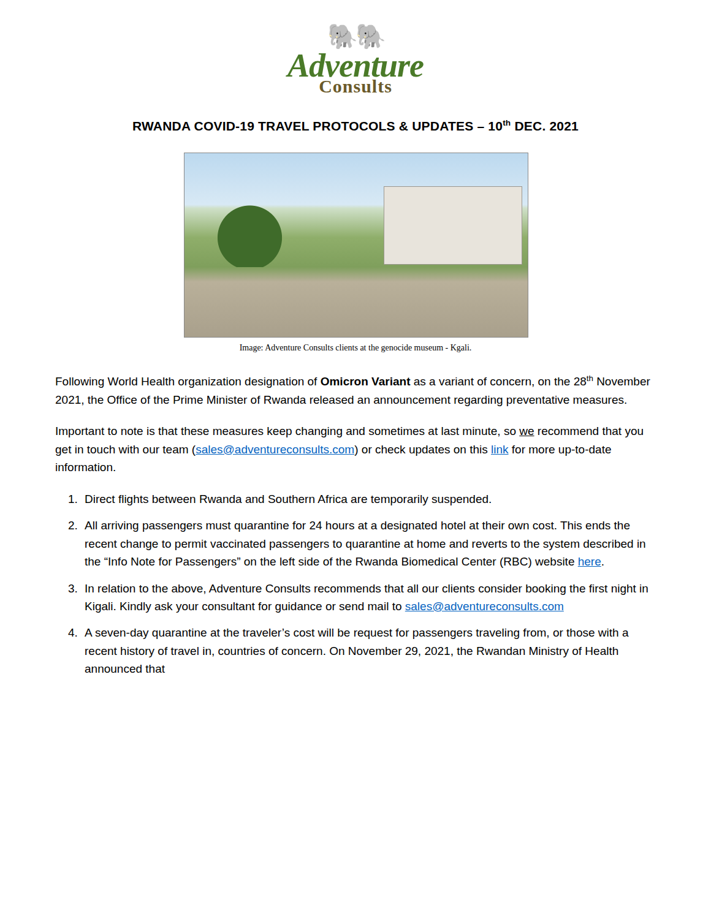🐘🐘
Adventure
Consults
RWANDA COVID-19 TRAVEL PROTOCOLS & UPDATES – 10th DEC. 2021
Image: Adventure Consults clients at the genocide museum - Kgali.
Following World Health organization designation of Omicron Variant as a variant of concern, on the 28th November 2021, the Office of the Prime Minister of Rwanda released an announcement regarding preventative measures.
Important to note is that these measures keep changing and sometimes at last minute, so we recommend that you get in touch with our team (sales@adventureconsults.com) or check updates on this link for more up-to-date information.
Direct flights between Rwanda and Southern Africa are temporarily suspended.
All arriving passengers must quarantine for 24 hours at a designated hotel at their own cost. This ends the recent change to permit vaccinated passengers to quarantine at home and reverts to the system described in the “Info Note for Passengers” on the left side of the Rwanda Biomedical Center (RBC) website here.
In relation to the above, Adventure Consults recommends that all our clients consider booking the first night in Kigali. Kindly ask your consultant for guidance or send mail to sales@adventureconsults.com
A seven-day quarantine at the traveler’s cost will be request for passengers traveling from, or those with a recent history of travel in, countries of concern. On November 29, 2021, the Rwandan Ministry of Health announced that